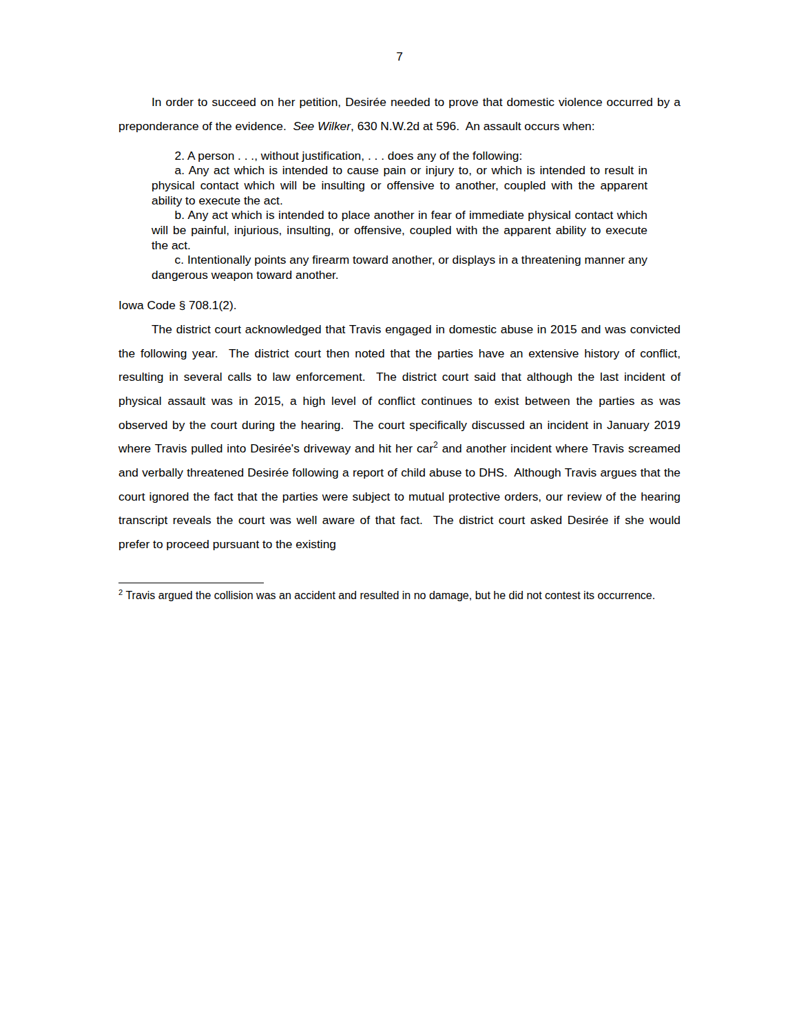7
In order to succeed on her petition, Desirée needed to prove that domestic violence occurred by a preponderance of the evidence. See Wilker, 630 N.W.2d at 596. An assault occurs when:
2. A person . . ., without justification, . . . does any of the following:
a. Any act which is intended to cause pain or injury to, or which is intended to result in physical contact which will be insulting or offensive to another, coupled with the apparent ability to execute the act.
b. Any act which is intended to place another in fear of immediate physical contact which will be painful, injurious, insulting, or offensive, coupled with the apparent ability to execute the act.
c. Intentionally points any firearm toward another, or displays in a threatening manner any dangerous weapon toward another.
Iowa Code § 708.1(2).
The district court acknowledged that Travis engaged in domestic abuse in 2015 and was convicted the following year. The district court then noted that the parties have an extensive history of conflict, resulting in several calls to law enforcement. The district court said that although the last incident of physical assault was in 2015, a high level of conflict continues to exist between the parties as was observed by the court during the hearing. The court specifically discussed an incident in January 2019 where Travis pulled into Desirée's driveway and hit her car2 and another incident where Travis screamed and verbally threatened Desirée following a report of child abuse to DHS. Although Travis argues that the court ignored the fact that the parties were subject to mutual protective orders, our review of the hearing transcript reveals the court was well aware of that fact. The district court asked Desirée if she would prefer to proceed pursuant to the existing
2 Travis argued the collision was an accident and resulted in no damage, but he did not contest its occurrence.